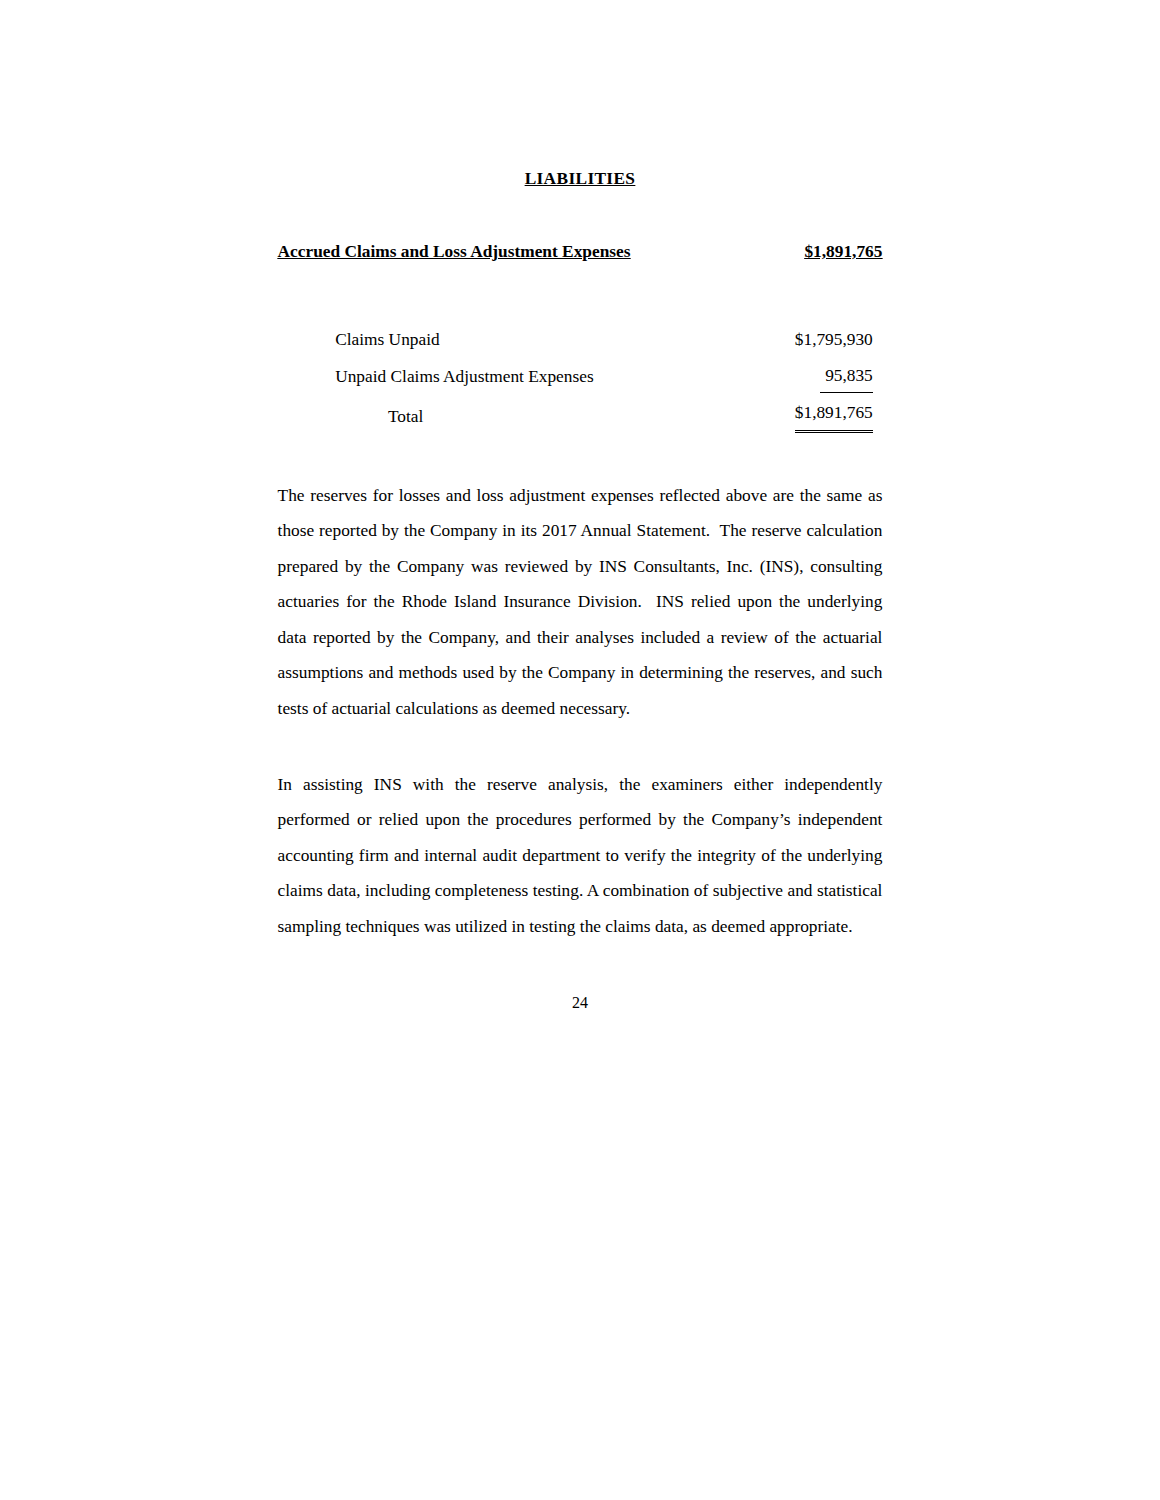LIABILITIES
Accrued Claims and Loss Adjustment Expenses $1,891,765
| Claims Unpaid | $1,795,930 |
| Unpaid Claims Adjustment Expenses | 95,835 |
| Total | $1,891,765 |
The reserves for losses and loss adjustment expenses reflected above are the same as those reported by the Company in its 2017 Annual Statement. The reserve calculation prepared by the Company was reviewed by INS Consultants, Inc. (INS), consulting actuaries for the Rhode Island Insurance Division. INS relied upon the underlying data reported by the Company, and their analyses included a review of the actuarial assumptions and methods used by the Company in determining the reserves, and such tests of actuarial calculations as deemed necessary.
In assisting INS with the reserve analysis, the examiners either independently performed or relied upon the procedures performed by the Company’s independent accounting firm and internal audit department to verify the integrity of the underlying claims data, including completeness testing. A combination of subjective and statistical sampling techniques was utilized in testing the claims data, as deemed appropriate.
24